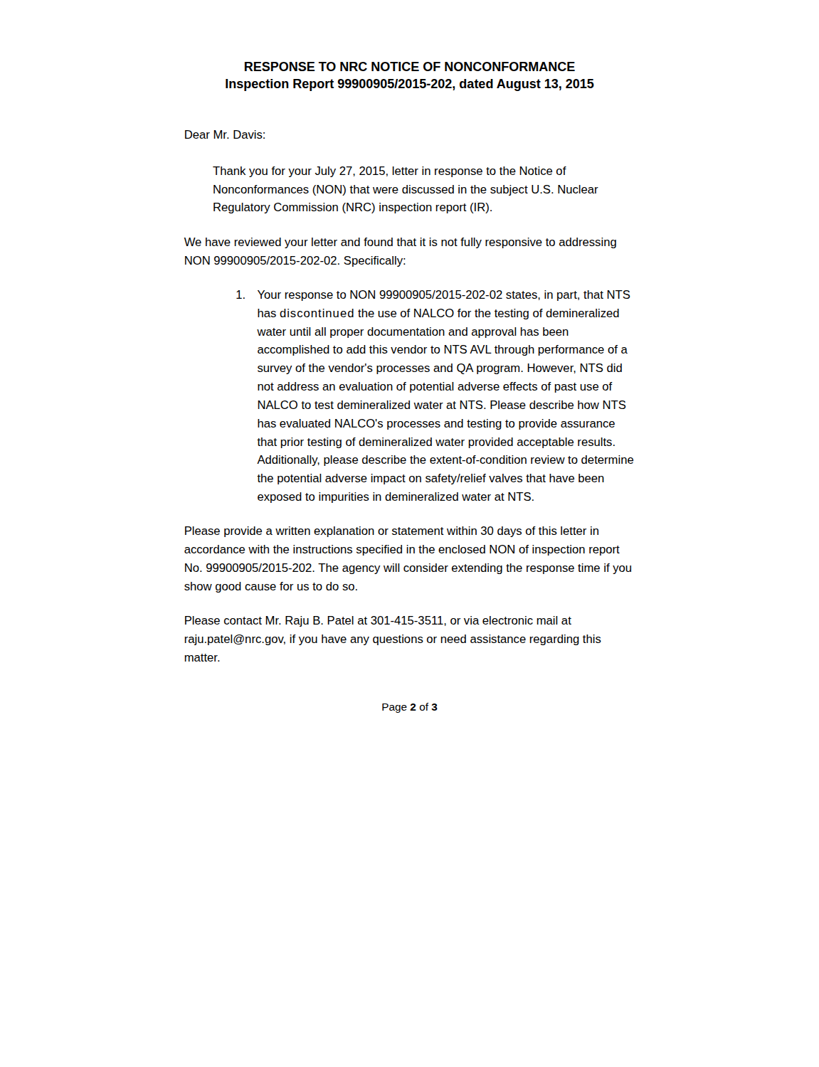RESPONSE TO NRC NOTICE OF NONCONFORMANCE
Inspection Report 99900905/2015-202, dated August 13, 2015
Dear Mr. Davis:
Thank you for your July 27, 2015, letter in response to the Notice of Nonconformances (NON) that were discussed in the subject U.S. Nuclear Regulatory Commission (NRC) inspection report (IR).
We have reviewed your letter and found that it is not fully responsive to addressing NON 99900905/2015-202-02. Specifically:
Your response to NON 99900905/2015-202-02 states, in part, that NTS has discontinued the use of NALCO for the testing of demineralized water until all proper documentation and approval has been accomplished to add this vendor to NTS AVL through performance of a survey of the vendor's processes and QA program. However, NTS did not address an evaluation of potential adverse effects of past use of NALCO to test demineralized water at NTS. Please describe how NTS has evaluated NALCO's processes and testing to provide assurance that prior testing of demineralized water provided acceptable results. Additionally, please describe the extent-of-condition review to determine the potential adverse impact on safety/relief valves that have been exposed to impurities in demineralized water at NTS.
Please provide a written explanation or statement within 30 days of this letter in accordance with the instructions specified in the enclosed NON of inspection report No. 99900905/2015-202. The agency will consider extending the response time if you show good cause for us to do so.
Please contact Mr. Raju B. Patel at 301-415-3511, or via electronic mail at raju.patel@nrc.gov, if you have any questions or need assistance regarding this matter.
Page 2 of 3